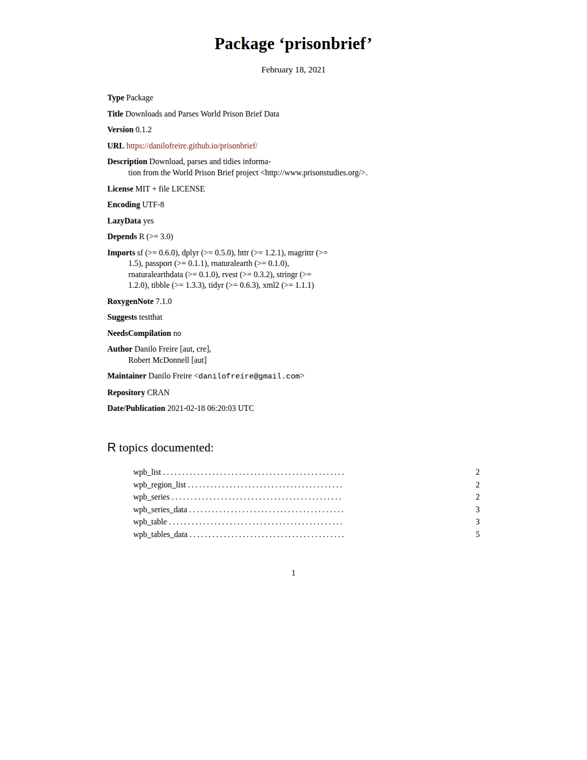Package ‘prisonbrief’
February 18, 2021
Type
Package
Title
Downloads and Parses World Prison Brief Data
Version
0.1.2
URL
https://danilofreire.github.io/prisonbrief/
Description
Download, parses and tidies informa-
tion from the World Prison Brief project <http://www.prisonstudies.org/>.
License
MIT + file LICENSE
Encoding
UTF-8
LazyData
yes
Depends
R (>= 3.0)
Imports
sf (>= 0.6.0), dplyr (>= 0.5.0), httr (>= 1.2.1), magrittr (>=
1.5), passport (>= 0.1.1), rnaturalearth (>= 0.1.0),
rnaturalearthdata (>= 0.1.0), rvest (>= 0.3.2), stringr (>=
1.2.0), tibble (>= 1.3.3), tidyr (>= 0.6.3), xml2 (>= 1.1.1)
RoxygenNote
7.1.0
Suggests
testthat
NeedsCompilation
no
Author
Danilo Freire [aut, cre],
Robert McDonnell [aut]
Maintainer
Danilo Freire <danilofreire@gmail.com>
Repository
CRAN
Date/Publication
2021-02-18 06:20:03 UTC
R topics documented:
wpb_list................................................ 2
wpb_region_list......................................... 2
wpb_series............................................. 2
wpb_series_data......................................... 3
wpb_table.............................................. 3
wpb_tables_data......................................... 5
1